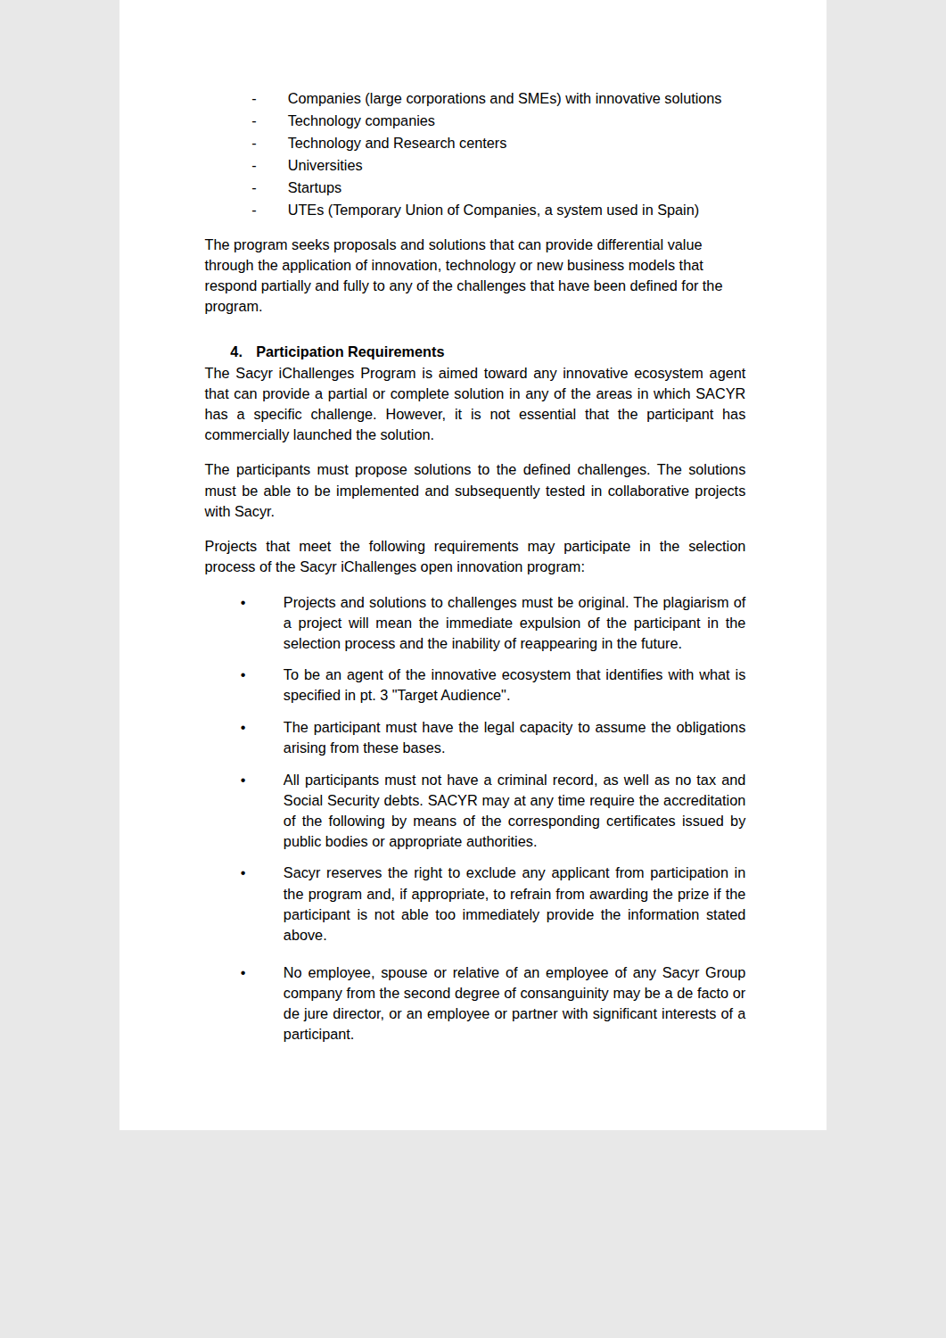Companies (large corporations and SMEs) with innovative solutions
Technology companies
Technology and Research centers
Universities
Startups
UTEs (Temporary Union of Companies, a system used in Spain)
The program seeks proposals and solutions that can provide differential value through the application of innovation, technology or new business models that respond partially and fully to any of the challenges that have been defined for the program.
4. Participation Requirements
The Sacyr iChallenges Program is aimed toward any innovative ecosystem agent that can provide a partial or complete solution in any of the areas in which SACYR has a specific challenge. However, it is not essential that the participant has commercially launched the solution.
The participants must propose solutions to the defined challenges. The solutions must be able to be implemented and subsequently tested in collaborative projects with Sacyr.
Projects that meet the following requirements may participate in the selection process of the Sacyr iChallenges open innovation program:
Projects and solutions to challenges must be original. The plagiarism of a project will mean the immediate expulsion of the participant in the selection process and the inability of reappearing in the future.
To be an agent of the innovative ecosystem that identifies with what is specified in pt. 3 "Target Audience".
The participant must have the legal capacity to assume the obligations arising from these bases.
All participants must not have a criminal record, as well as no tax and Social Security debts. SACYR may at any time require the accreditation of the following by means of the corresponding certificates issued by public bodies or appropriate authorities.
Sacyr reserves the right to exclude any applicant from participation in the program and, if appropriate, to refrain from awarding the prize if the participant is not able too immediately provide the information stated above.
No employee, spouse or relative of an employee of any Sacyr Group company from the second degree of consanguinity may be a de facto or de jure director, or an employee or partner with significant interests of a participant.